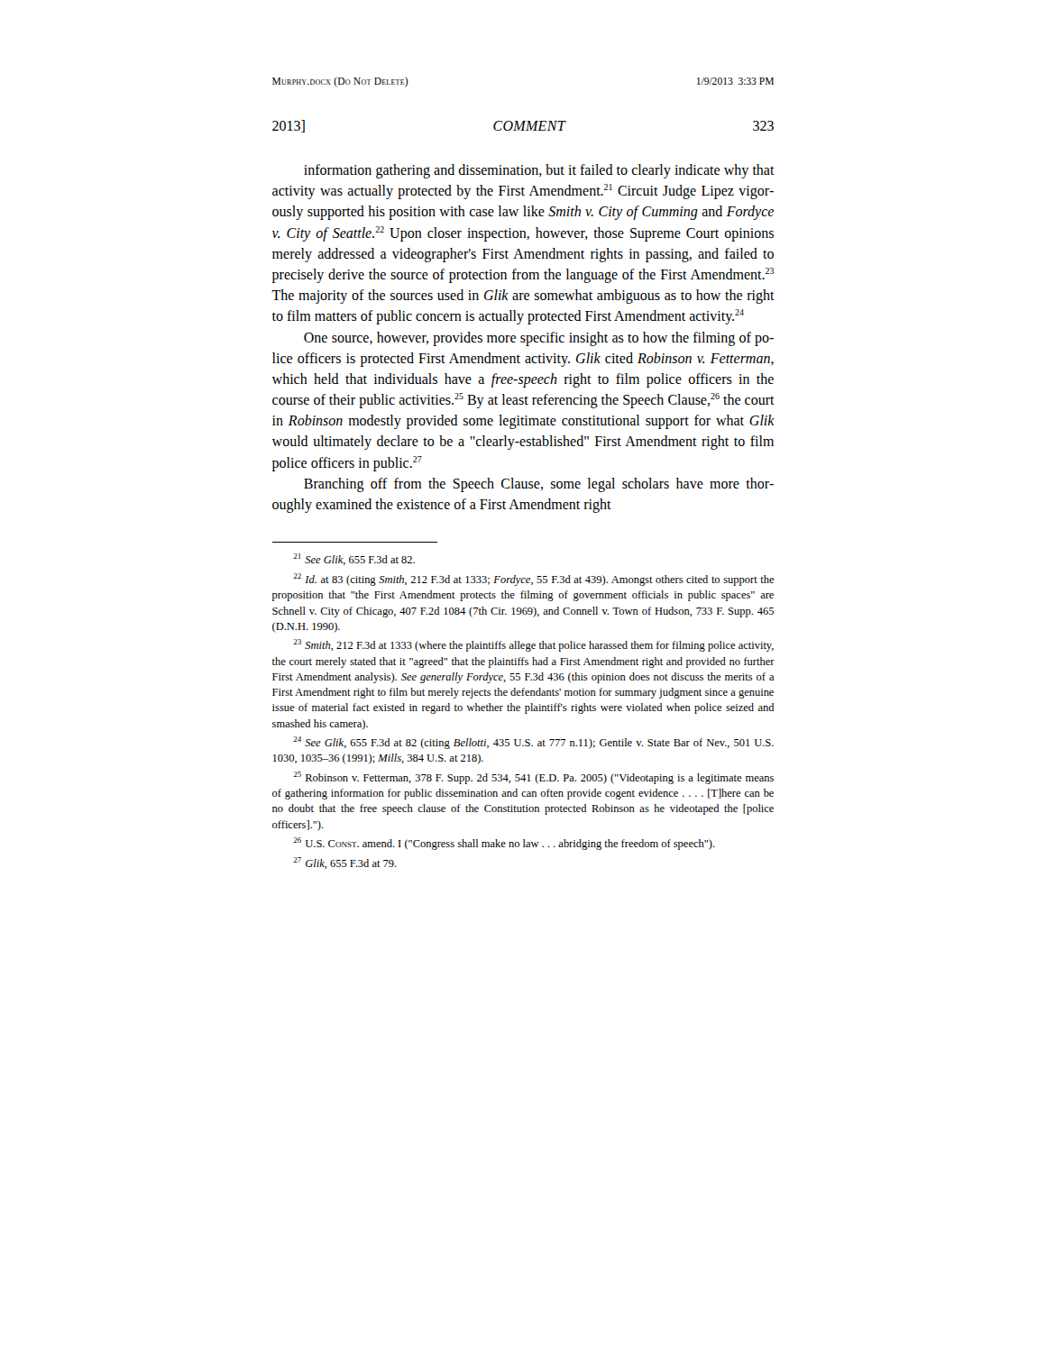Murphy.docx (Do Not Delete) 1/9/2013 3:33 PM
2013] COMMENT 323
information gathering and dissemination, but it failed to clearly indicate why that activity was actually protected by the First Amendment.21 Circuit Judge Lipez vigorously supported his position with case law like Smith v. City of Cumming and Fordyce v. City of Seattle.22 Upon closer inspection, however, those Supreme Court opinions merely addressed a videographer's First Amendment rights in passing, and failed to precisely derive the source of protection from the language of the First Amendment.23 The majority of the sources used in Glik are somewhat ambiguous as to how the right to film matters of public concern is actually protected First Amendment activity.24
One source, however, provides more specific insight as to how the filming of police officers is protected First Amendment activity. Glik cited Robinson v. Fetterman, which held that individuals have a free-speech right to film police officers in the course of their public activities.25 By at least referencing the Speech Clause,26 the court in Robinson modestly provided some legitimate constitutional support for what Glik would ultimately declare to be a "clearly-established" First Amendment right to film police officers in public.27
Branching off from the Speech Clause, some legal scholars have more thoroughly examined the existence of a First Amendment right
21 See Glik, 655 F.3d at 82.
22 Id. at 83 (citing Smith, 212 F.3d at 1333; Fordyce, 55 F.3d at 439). Amongst others cited to support the proposition that "the First Amendment protects the filming of government officials in public spaces" are Schnell v. City of Chicago, 407 F.2d 1084 (7th Cir. 1969), and Connell v. Town of Hudson, 733 F. Supp. 465 (D.N.H. 1990).
23 Smith, 212 F.3d at 1333 (where the plaintiffs allege that police harassed them for filming police activity, the court merely stated that it "agreed" that the plaintiffs had a First Amendment right and provided no further First Amendment analysis). See generally Fordyce, 55 F.3d 436 (this opinion does not discuss the merits of a First Amendment right to film but merely rejects the defendants' motion for summary judgment since a genuine issue of material fact existed in regard to whether the plaintiff's rights were violated when police seized and smashed his camera).
24 See Glik, 655 F.3d at 82 (citing Bellotti, 435 U.S. at 777 n.11); Gentile v. State Bar of Nev., 501 U.S. 1030, 1035–36 (1991); Mills, 384 U.S. at 218).
25 Robinson v. Fetterman, 378 F. Supp. 2d 534, 541 (E.D. Pa. 2005) ("Videotaping is a legitimate means of gathering information for public dissemination and can often provide cogent evidence . . . . [T]here can be no doubt that the free speech clause of the Constitution protected Robinson as he videotaped the [police officers].").
26 U.S. Const. amend. I ("Congress shall make no law . . . abridging the freedom of speech").
27 Glik, 655 F.3d at 79.